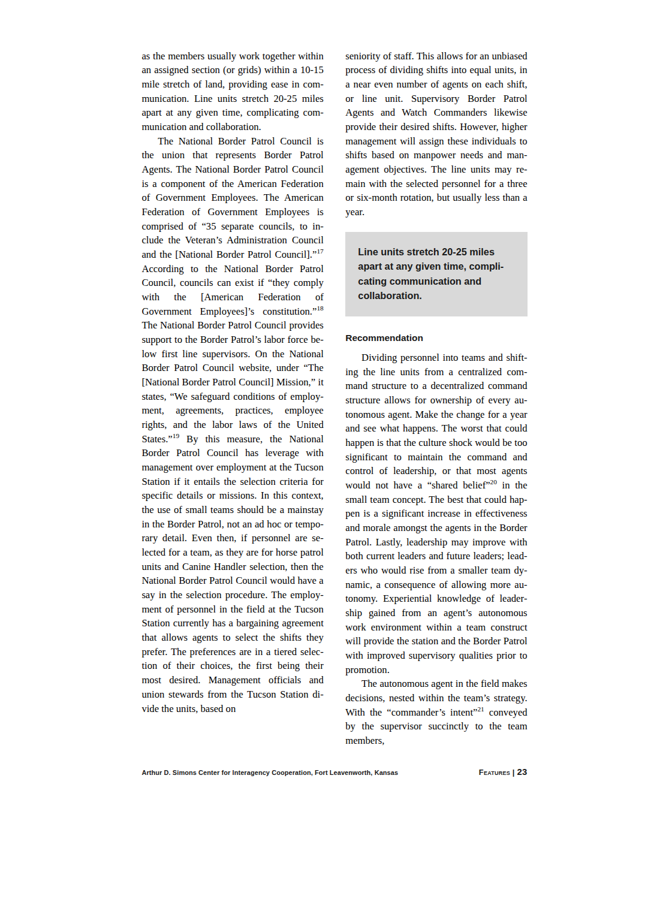as the members usually work together within an assigned section (or grids) within a 10-15 mile stretch of land, providing ease in communication. Line units stretch 20-25 miles apart at any given time, complicating communication and collaboration.
The National Border Patrol Council is the union that represents Border Patrol Agents. The National Border Patrol Council is a component of the American Federation of Government Employees. The American Federation of Government Employees is comprised of “35 separate councils, to include the Veteran’s Administration Council and the [National Border Patrol Council].”17 According to the National Border Patrol Council, councils can exist if “they comply with the [American Federation of Government Employees]’s constitution.”18 The National Border Patrol Council provides support to the Border Patrol’s labor force below first line supervisors. On the National Border Patrol Council website, under “The [National Border Patrol Council] Mission,” it states, “We safeguard conditions of employment, agreements, practices, employee rights, and the labor laws of the United States.”19 By this measure, the National Border Patrol Council has leverage with management over employment at the Tucson Station if it entails the selection criteria for specific details or missions. In this context, the use of small teams should be a mainstay in the Border Patrol, not an ad hoc or temporary detail. Even then, if personnel are selected for a team, as they are for horse patrol units and Canine Handler selection, then the National Border Patrol Council would have a say in the selection procedure. The employment of personnel in the field at the Tucson Station currently has a bargaining agreement that allows agents to select the shifts they prefer. The preferences are in a tiered selection of their choices, the first being their most desired. Management officials and union stewards from the Tucson Station divide the units, based on
seniority of staff. This allows for an unbiased process of dividing shifts into equal units, in a near even number of agents on each shift, or line unit. Supervisory Border Patrol Agents and Watch Commanders likewise provide their desired shifts. However, higher management will assign these individuals to shifts based on manpower needs and management objectives. The line units may remain with the selected personnel for a three or six-month rotation, but usually less than a year.
Line units stretch 20-25 miles apart at any given time, complicating communication and collaboration.
Recommendation
Dividing personnel into teams and shifting the line units from a centralized command structure to a decentralized command structure allows for ownership of every autonomous agent. Make the change for a year and see what happens. The worst that could happen is that the culture shock would be too significant to maintain the command and control of leadership, or that most agents would not have a “shared belief”20 in the small team concept. The best that could happen is a significant increase in effectiveness and morale amongst the agents in the Border Patrol. Lastly, leadership may improve with both current leaders and future leaders; leaders who would rise from a smaller team dynamic, a consequence of allowing more autonomy. Experiential knowledge of leadership gained from an agent’s autonomous work environment within a team construct will provide the station and the Border Patrol with improved supervisory qualities prior to promotion.
The autonomous agent in the field makes decisions, nested within the team’s strategy. With the “commander’s intent”21 conveyed by the supervisor succinctly to the team members,
Arthur D. Simons Center for Interagency Cooperation, Fort Leavenworth, Kansas
Features | 23